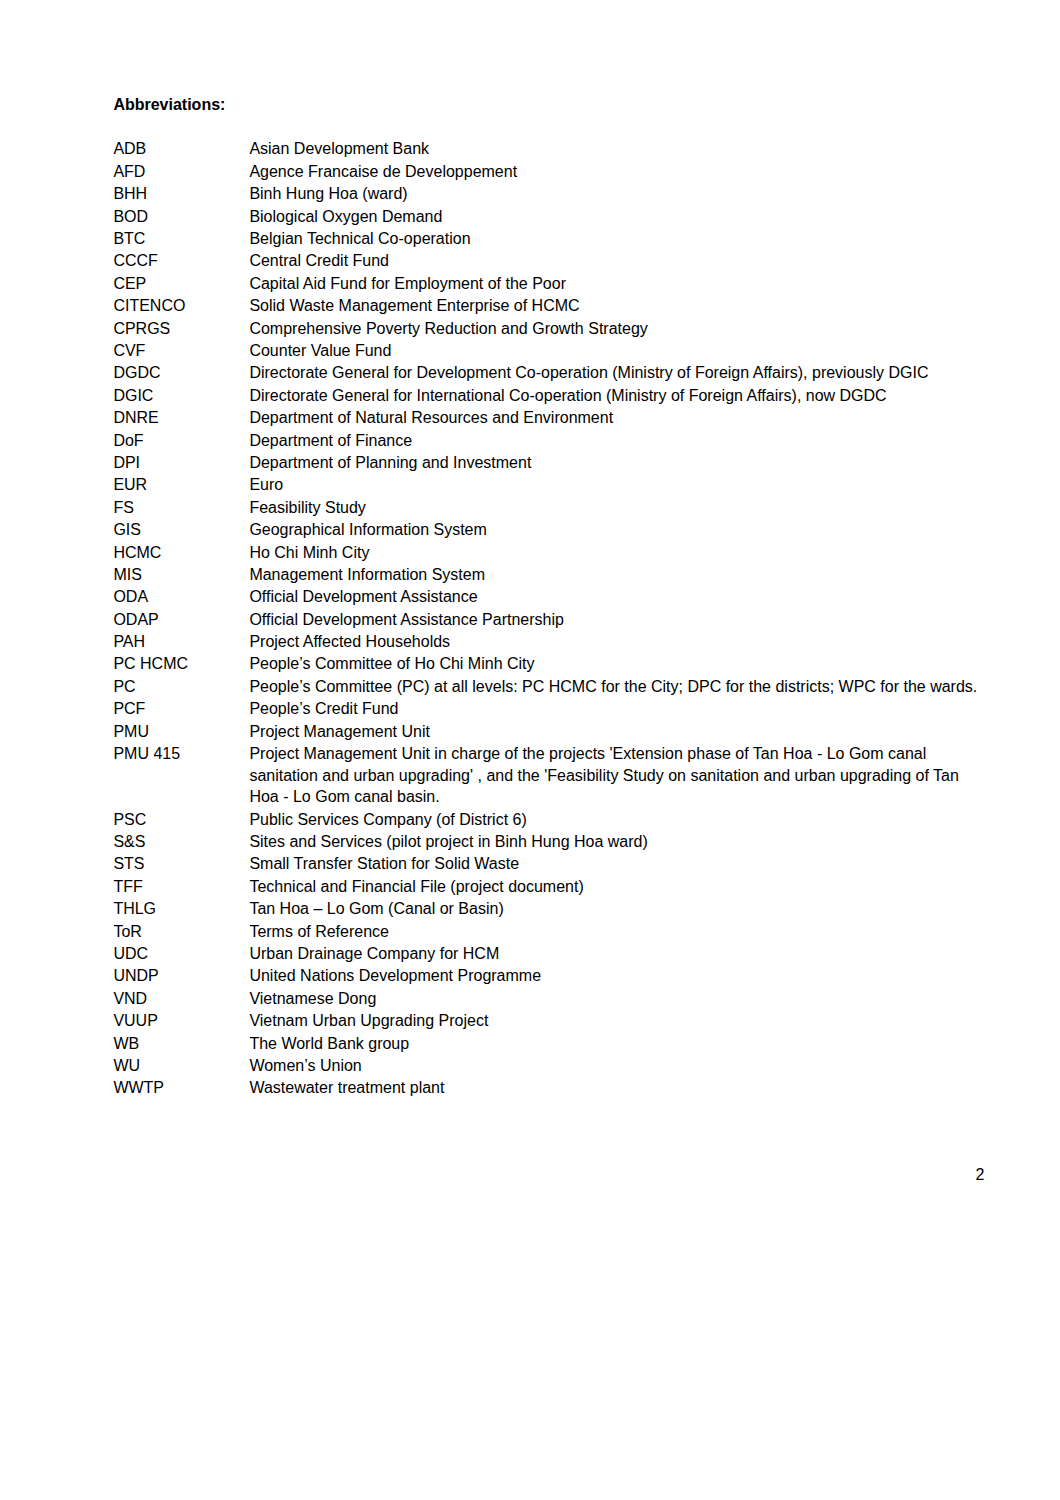Abbreviations:
| ADB | Asian Development Bank |
| AFD | Agence Francaise de Developpement |
| BHH | Binh Hung Hoa (ward) |
| BOD | Biological Oxygen Demand |
| BTC | Belgian Technical Co-operation |
| CCCF | Central Credit Fund |
| CEP | Capital Aid Fund for Employment of the Poor |
| CITENCO | Solid Waste Management Enterprise of HCMC |
| CPRGS | Comprehensive Poverty Reduction and Growth Strategy |
| CVF | Counter Value Fund |
| DGDC | Directorate General for Development Co-operation (Ministry of Foreign Affairs), previously DGIC |
| DGIC | Directorate General for International Co-operation (Ministry of Foreign Affairs), now DGDC |
| DNRE | Department of Natural Resources and Environment |
| DoF | Department of Finance |
| DPI | Department of Planning and Investment |
| EUR | Euro |
| FS | Feasibility Study |
| GIS | Geographical Information System |
| HCMC | Ho Chi Minh City |
| MIS | Management Information System |
| ODA | Official Development Assistance |
| ODAP | Official Development Assistance Partnership |
| PAH | Project Affected Households |
| PC HCMC | People’s Committee of Ho Chi Minh City |
| PC | People’s Committee (PC) at all levels: PC HCMC for the City; DPC for the districts; WPC for the wards. |
| PCF | People’s Credit Fund |
| PMU | Project Management Unit |
| PMU 415 | Project Management Unit in charge of the projects 'Extension phase of Tan Hoa - Lo Gom canal sanitation and urban upgrading' , and the 'Feasibility Study on sanitation and urban upgrading of Tan Hoa - Lo Gom canal basin. |
| PSC | Public Services Company (of District 6) |
| S&S | Sites and Services (pilot project in Binh Hung Hoa ward) |
| STS | Small Transfer Station for Solid Waste |
| TFF | Technical and Financial File (project document) |
| THLG | Tan Hoa – Lo Gom (Canal or Basin) |
| ToR | Terms of Reference |
| UDC | Urban Drainage Company for HCM |
| UNDP | United Nations Development Programme |
| VND | Vietnamese Dong |
| VUUP | Vietnam Urban Upgrading Project |
| WB | The World Bank group |
| WU | Women’s Union |
| WWTP | Wastewater treatment plant |
2